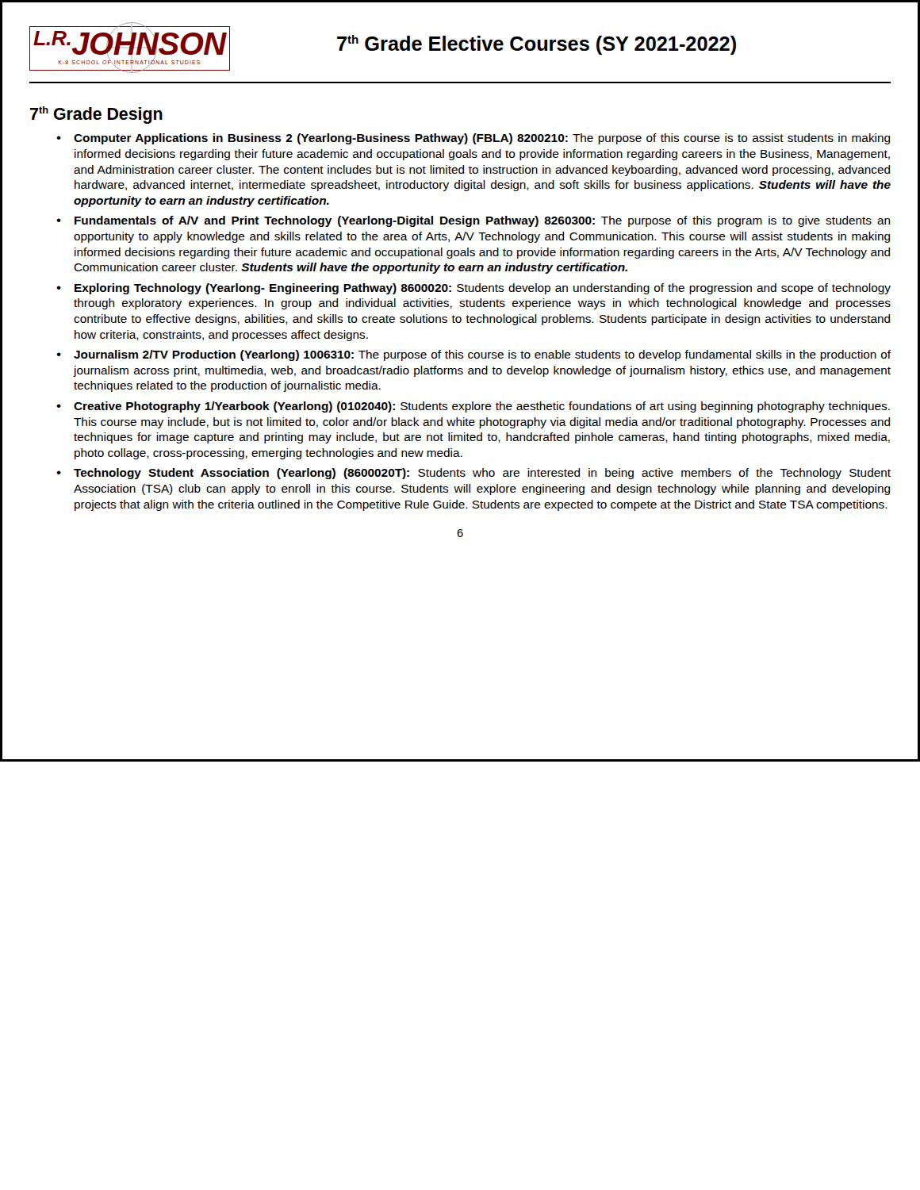L.R. JOHNSON
K-8 SCHOOL OF INTERNATIONAL STUDIES
7th Grade Elective Courses (SY 2021-2022)
7th Grade Design
Computer Applications in Business 2 (Yearlong-Business Pathway) (FBLA) 8200210: The purpose of this course is to assist students in making informed decisions regarding their future academic and occupational goals and to provide information regarding careers in the Business, Management, and Administration career cluster. The content includes but is not limited to instruction in advanced keyboarding, advanced word processing, advanced hardware, advanced internet, intermediate spreadsheet, introductory digital design, and soft skills for business applications. Students will have the opportunity to earn an industry certification.
Fundamentals of A/V and Print Technology (Yearlong-Digital Design Pathway) 8260300: The purpose of this program is to give students an opportunity to apply knowledge and skills related to the area of Arts, A/V Technology and Communication. This course will assist students in making informed decisions regarding their future academic and occupational goals and to provide information regarding careers in the Arts, A/V Technology and Communication career cluster. Students will have the opportunity to earn an industry certification.
Exploring Technology (Yearlong- Engineering Pathway) 8600020: Students develop an understanding of the progression and scope of technology through exploratory experiences. In group and individual activities, students experience ways in which technological knowledge and processes contribute to effective designs, abilities, and skills to create solutions to technological problems. Students participate in design activities to understand how criteria, constraints, and processes affect designs.
Journalism 2/TV Production (Yearlong) 1006310: The purpose of this course is to enable students to develop fundamental skills in the production of journalism across print, multimedia, web, and broadcast/radio platforms and to develop knowledge of journalism history, ethics use, and management techniques related to the production of journalistic media.
Creative Photography 1/Yearbook (Yearlong) (0102040): Students explore the aesthetic foundations of art using beginning photography techniques. This course may include, but is not limited to, color and/or black and white photography via digital media and/or traditional photography. Processes and techniques for image capture and printing may include, but are not limited to, handcrafted pinhole cameras, hand tinting photographs, mixed media, photo collage, cross-processing, emerging technologies and new media.
Technology Student Association (Yearlong) (8600020T): Students who are interested in being active members of the Technology Student Association (TSA) club can apply to enroll in this course. Students will explore engineering and design technology while planning and developing projects that align with the criteria outlined in the Competitive Rule Guide. Students are expected to compete at the District and State TSA competitions.
6